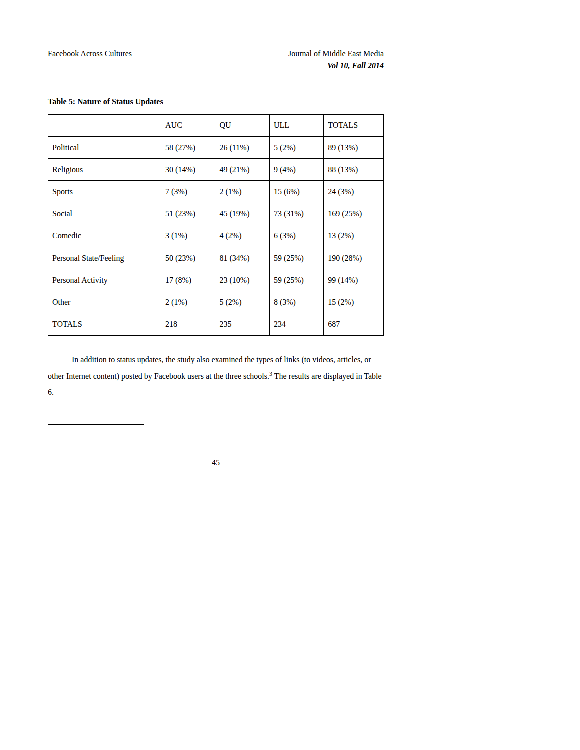Facebook Across Cultures
Journal of Middle East Media
Vol 10, Fall 2014
Table 5: Nature of Status Updates
| | AUC | QU | ULL | TOTALS |
| --- | --- | --- | --- | --- |
| Political | 58 (27%) | 26 (11%) | 5 (2%) | 89 (13%) |
| Religious | 30 (14%) | 49 (21%) | 9 (4%) | 88 (13%) |
| Sports | 7 (3%) | 2 (1%) | 15 (6%) | 24 (3%) |
| Social | 51 (23%) | 45 (19%) | 73 (31%) | 169 (25%) |
| Comedic | 3 (1%) | 4 (2%) | 6 (3%) | 13 (2%) |
| Personal State/Feeling | 50 (23%) | 81 (34%) | 59 (25%) | 190 (28%) |
| Personal Activity | 17 (8%) | 23 (10%) | 59 (25%) | 99 (14%) |
| Other | 2 (1%) | 5 (2%) | 8 (3%) | 15 (2%) |
| TOTALS | 218 | 235 | 234 | 687 |
In addition to status updates, the study also examined the types of links (to videos, articles, or other Internet content) posted by Facebook users at the three schools.3 The results are displayed in Table 6.
45